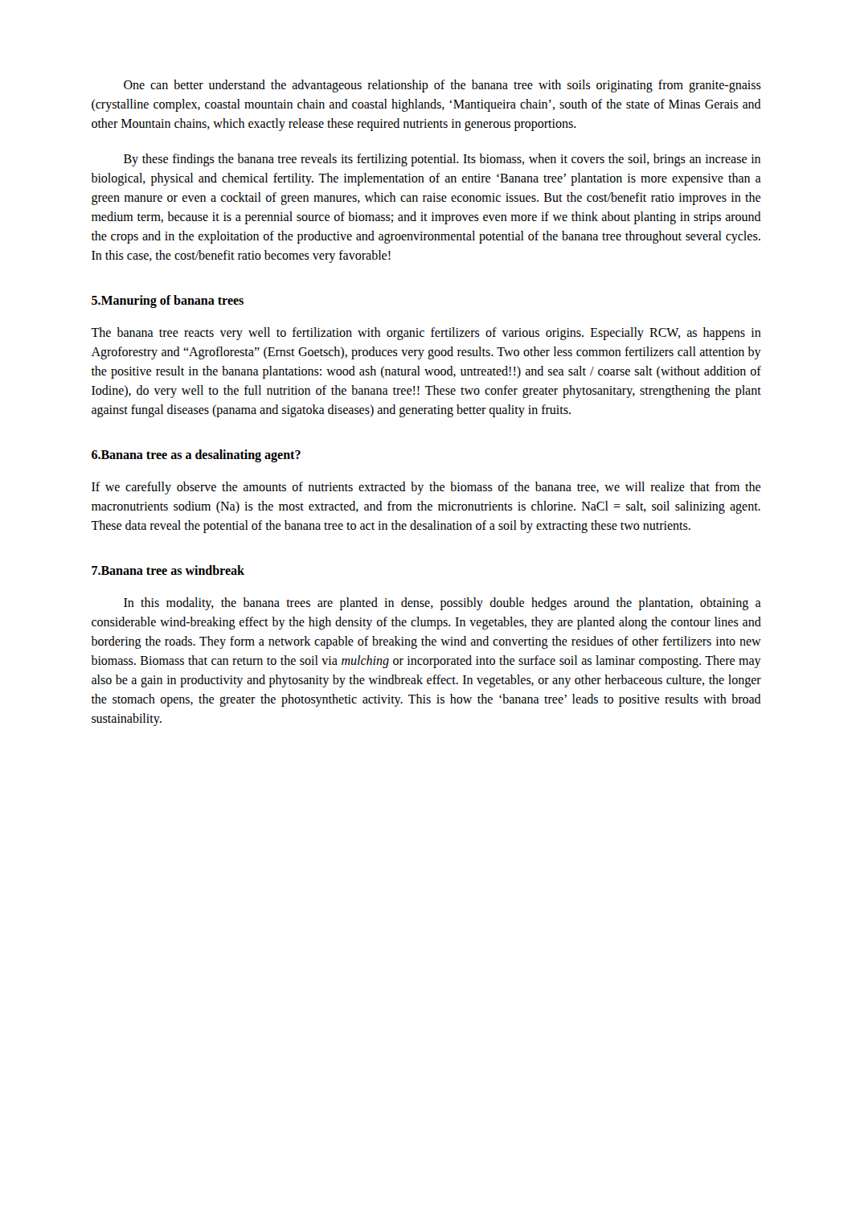One can better understand the advantageous relationship of the banana tree with soils originating from granite-gnaiss (crystalline complex, coastal mountain chain and coastal highlands, ‘Mantiqueira chain’, south of the state of Minas Gerais and other Mountain chains, which exactly release these required nutrients in generous proportions.
By these findings the banana tree reveals its fertilizing potential. Its biomass, when it covers the soil, brings an increase in biological, physical and chemical fertility. The implementation of an entire ‘Banana tree’ plantation is more expensive than a green manure or even a cocktail of green manures, which can raise economic issues. But the cost/benefit ratio improves in the medium term, because it is a perennial source of biomass; and it improves even more if we think about planting in strips around the crops and in the exploitation of the productive and agroenvironmental potential of the banana tree throughout several cycles. In this case, the cost/benefit ratio becomes very favorable!
5.Manuring of banana trees
The banana tree reacts very well to fertilization with organic fertilizers of various origins. Especially RCW, as happens in Agroforestry and “Agrofloresta” (Ernst Goetsch), produces very good results. Two other less common fertilizers call attention by the positive result in the banana plantations: wood ash (natural wood, untreated!!) and sea salt / coarse salt (without addition of Iodine), do very well to the full nutrition of the banana tree!! These two confer greater phytosanitary, strengthening the plant against fungal diseases (panama and sigatoka diseases) and generating better quality in fruits.
6.Banana tree as a desalinating agent?
If we carefully observe the amounts of nutrients extracted by the biomass of the banana tree, we will realize that from the macronutrients sodium (Na) is the most extracted, and from the micronutrients is chlorine. NaCl = salt, soil salinizing agent. These data reveal the potential of the banana tree to act in the desalination of a soil by extracting these two nutrients.
7.Banana tree as windbreak
In this modality, the banana trees are planted in dense, possibly double hedges around the plantation, obtaining a considerable wind-breaking effect by the high density of the clumps. In vegetables, they are planted along the contour lines and bordering the roads. They form a network capable of breaking the wind and converting the residues of other fertilizers into new biomass. Biomass that can return to the soil via mulching or incorporated into the surface soil as laminar composting. There may also be a gain in productivity and phytosanity by the windbreak effect. In vegetables, or any other herbaceous culture, the longer the stomach opens, the greater the photosynthetic activity. This is how the ‘banana tree’ leads to positive results with broad sustainability.